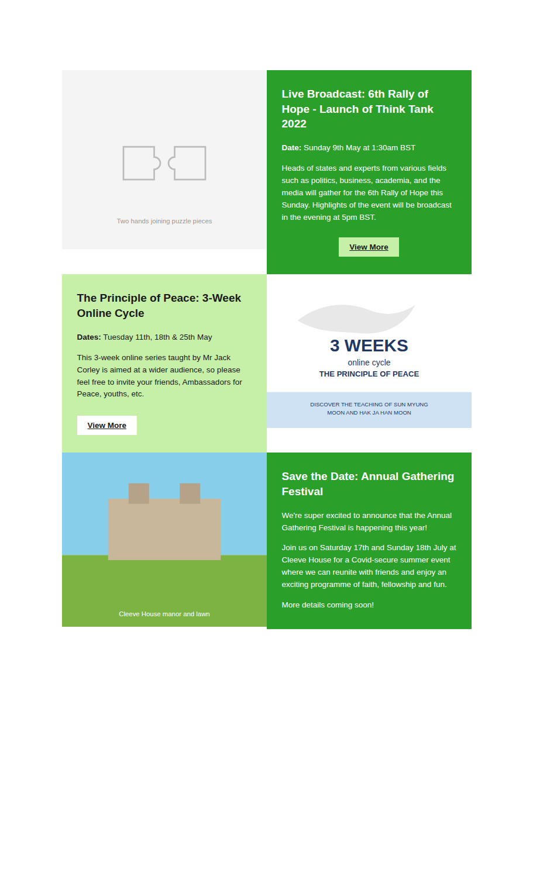Live Broadcast: 6th Rally of Hope - Launch of Think Tank 2022
Date: Sunday 9th May at 1:30am BST
Heads of states and experts from various fields such as politics, business, academia, and the media will gather for the 6th Rally of Hope this Sunday. Highlights of the event will be broadcast in the evening at 5pm BST.
View More
The Principle of Peace: 3-Week Online Cycle
Dates: Tuesday 11th, 18th & 25th May
This 3-week online series taught by Mr Jack Corley is aimed at a wider audience, so please feel free to invite your friends, Ambassadors for Peace, youths, etc.
View More
Save the Date: Annual Gathering Festival
We're super excited to announce that the Annual Gathering Festival is happening this year!
Join us on Saturday 17th and Sunday 18th July at Cleeve House for a Covid-secure summer event where we can reunite with friends and enjoy an exciting programme of faith, fellowship and fun.
More details coming soon!